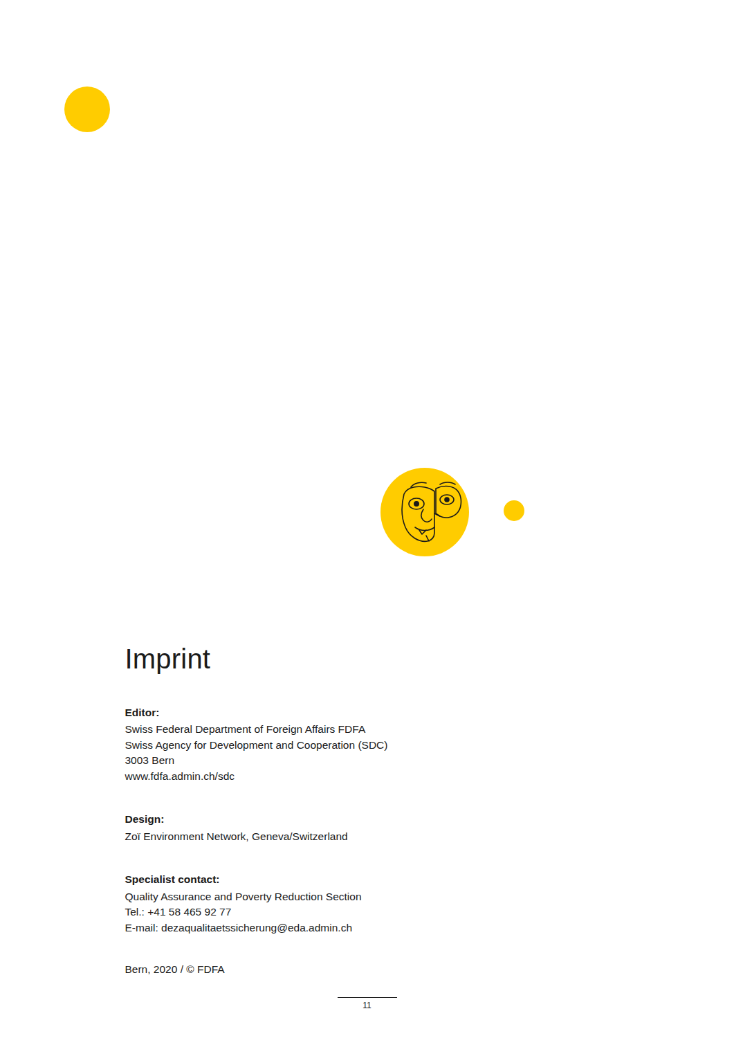Imprint
Editor:
Swiss Federal Department of Foreign Affairs FDFA
Swiss Agency for Development and Cooperation (SDC)
3003 Bern
www.fdfa.admin.ch/sdc
Design:
Zoï Environment Network, Geneva/Switzerland
Specialist contact:
Quality Assurance and Poverty Reduction Section
Tel.: +41 58 465 92 77
E-mail: dezaqualitaetssicherung@eda.admin.ch
Bern, 2020 / © FDFA
11